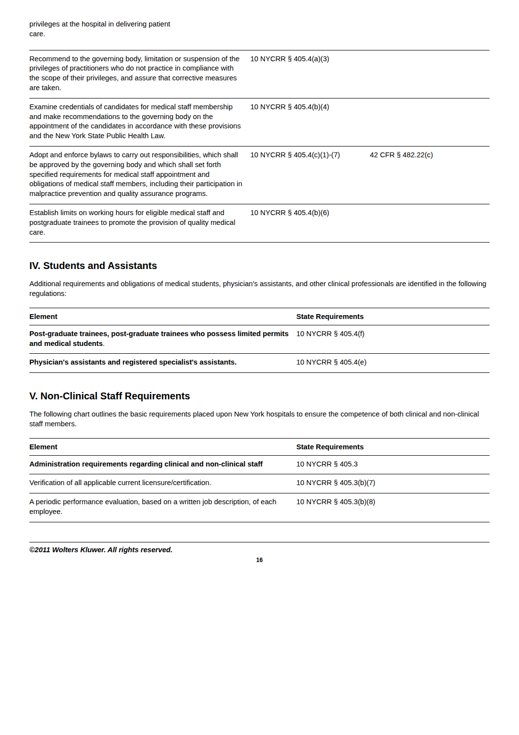privileges at the hospital in delivering patient
care.
| Recommend to the governing body, limitation or suspension of the privileges of practitioners who do not practice in compliance with the scope of their privileges, and assure that corrective measures are taken. | 10 NYCRR § 405.4(a)(3) | |
| Examine credentials of candidates for medical staff membership and make recommendations to the governing body on the appointment of the candidates in accordance with these provisions and the New York State Public Health Law. | 10 NYCRR § 405.4(b)(4) | |
| Adopt and enforce bylaws to carry out responsibilities, which shall be approved by the governing body and which shall set forth specified requirements for medical staff appointment and obligations of medical staff members, including their participation in malpractice prevention and quality assurance programs. | 10 NYCRR § 405.4(c)(1)-(7) | 42 CFR § 482.22(c) |
| Establish limits on working hours for eligible medical staff and postgraduate trainees to promote the provision of quality medical care. | 10 NYCRR § 405.4(b)(6) | |
IV. Students and Assistants
Additional requirements and obligations of medical students, physician's assistants, and other clinical professionals are identified in the following regulations:
| Element | State Requirements |
| --- | --- |
| Post-graduate trainees, post-graduate trainees who possess limited permits and medical students . | 10 NYCRR § 405.4(f) |
| Physician's assistants and registered specialist's assistants. | 10 NYCRR § 405.4(e) |
V. Non-Clinical Staff Requirements
The following chart outlines the basic requirements placed upon New York hospitals to ensure the competence of both clinical and non-clinical staff members.
| Element | State Requirements |
| --- | --- |
| Administration requirements regarding clinical and non-clinical staff | 10 NYCRR § 405.3 |
| Verification of all applicable current licensure/certification. | 10 NYCRR § 405.3(b)(7) |
| A periodic performance evaluation, based on a written job description, of each employee. | 10 NYCRR § 405.3(b)(8) |
©2011 Wolters Kluwer. All rights reserved.
16